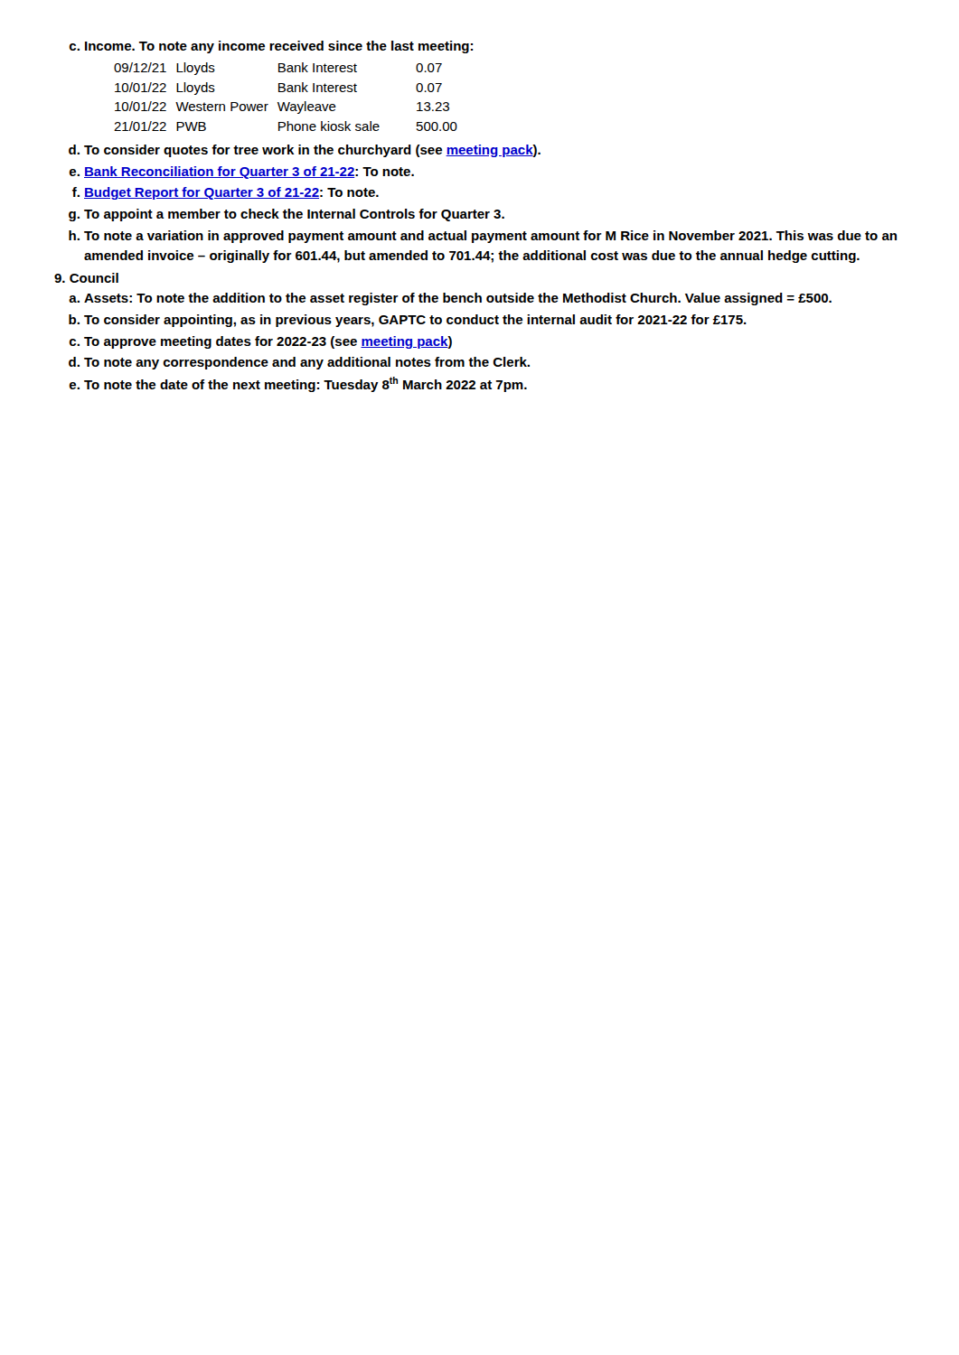Income. To note any income received since the last meeting:
| 09/12/21 | Lloyds | Bank Interest | 0.07 |
| 10/01/22 | Lloyds | Bank Interest | 0.07 |
| 10/01/22 | Western Power | Wayleave | 13.23 |
| 21/01/22 | PWB | Phone kiosk sale | 500.00 |
To consider quotes for tree work in the churchyard (see meeting pack).
Bank Reconciliation for Quarter 3 of 21-22: To note.
Budget Report for Quarter 3 of 21-22: To note.
To appoint a member to check the Internal Controls for Quarter 3.
To note a variation in approved payment amount and actual payment amount for M Rice in November 2021. This was due to an amended invoice – originally for 601.44, but amended to 701.44; the additional cost was due to the annual hedge cutting.
9. Council
Assets: To note the addition to the asset register of the bench outside the Methodist Church. Value assigned = £500.
To consider appointing, as in previous years, GAPTC to conduct the internal audit for 2021-22 for £175.
To approve meeting dates for 2022-23 (see meeting pack)
To note any correspondence and any additional notes from the Clerk.
To note the date of the next meeting: Tuesday 8th March 2022 at 7pm.